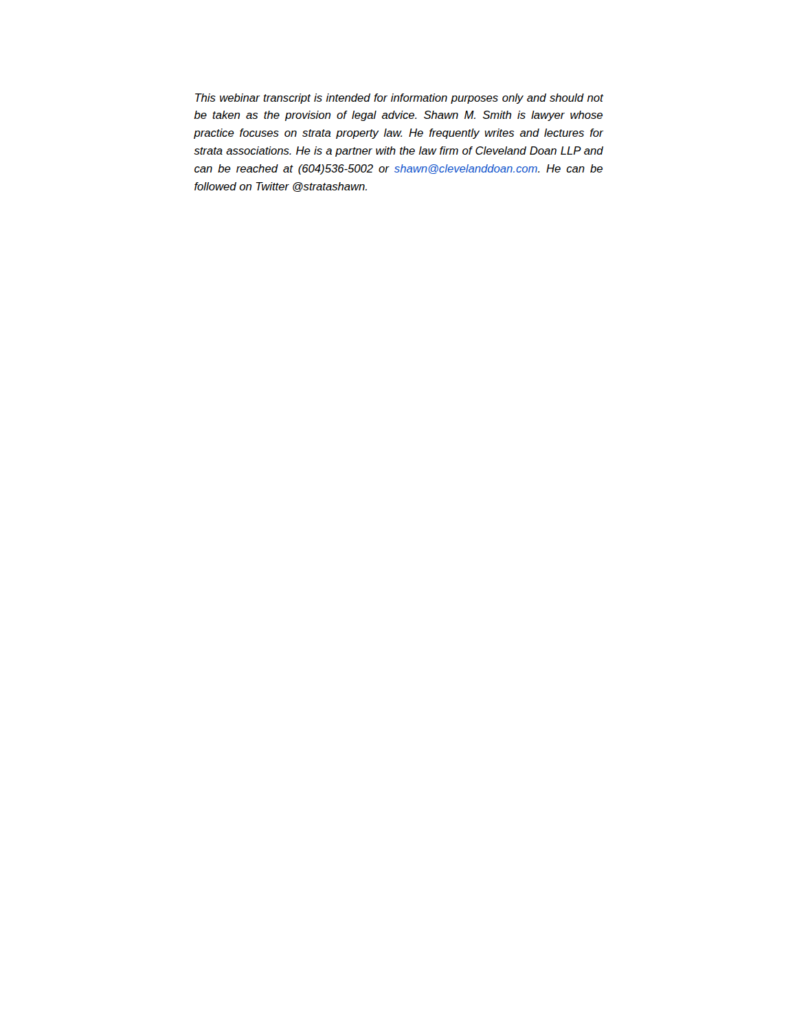This webinar transcript is intended for information purposes only and should not be taken as the provision of legal advice. Shawn M. Smith is lawyer whose practice focuses on strata property law. He frequently writes and lectures for strata associations. He is a partner with the law firm of Cleveland Doan LLP and can be reached at (604)536-5002 or shawn@clevelanddoan.com. He can be followed on Twitter @stratashawn.